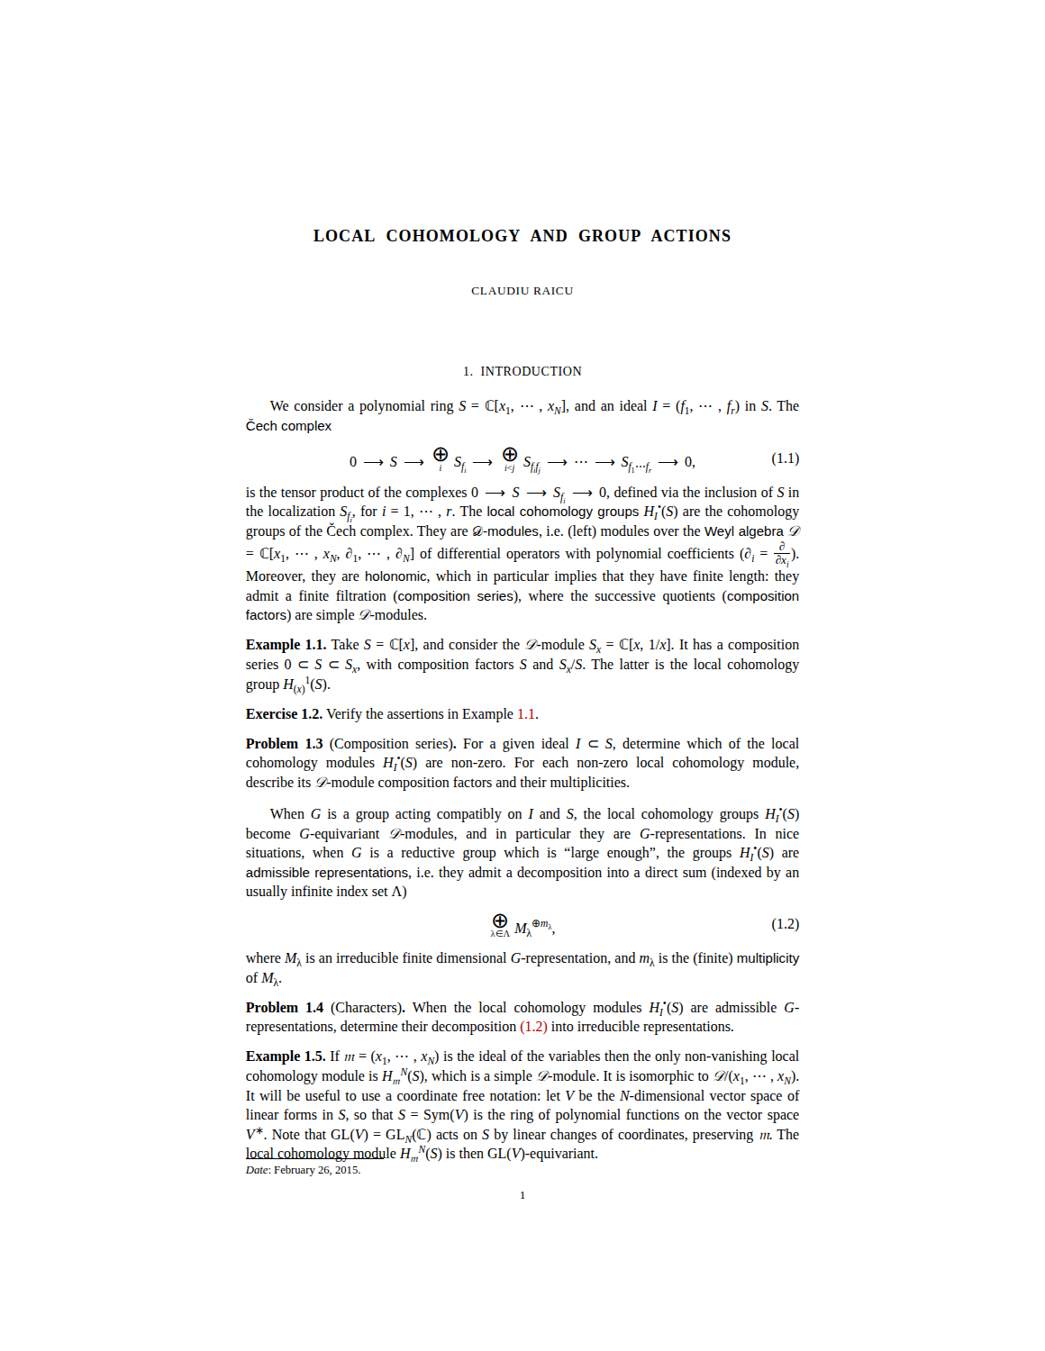Local Cohomology and Group Actions
Claudiu Raicu
1. Introduction
We consider a polynomial ring S = ℂ[x1, ⋯ , xN], and an ideal I = (f1, ⋯ , fr) in S. The Čech complex
0 ⟶ S ⟶ ⊕i Sfi ⟶ ⊕i<j Sfifj ⟶ ⋯ ⟶ Sf1⋯fr ⟶ 0, (1.1)
is the tensor product of the complexes 0 ⟶ S ⟶ Sfi ⟶ 0, defined via the inclusion of S in the localization Sfi, for i = 1, ⋯ , r. The local cohomology groups HI•(S) are the cohomology groups of the Čech complex. They are 𝒟-modules, i.e. (left) modules over the Weyl algebra 𝒟 = ℂ[x1, ⋯ , xN, ∂1, ⋯ , ∂N] of differential operators with polynomial coefficients (∂i = ∂∂xi). Moreover, they are holonomic, which in particular implies that they have finite length: they admit a finite filtration (composition series), where the successive quotients (composition factors) are simple 𝒟-modules.
Example 1.1. Take S = ℂ[x], and consider the 𝒟-module Sx = ℂ[x, 1/x]. It has a composition series 0 ⊂ S ⊂ Sx, with composition factors S and Sx/S. The latter is the local cohomology group H(x)1(S).
Exercise 1.2. Verify the assertions in Example 1.1.
Problem 1.3 (Composition series). For a given ideal I ⊂ S, determine which of the local cohomology modules HI•(S) are non-zero. For each non-zero local cohomology module, describe its 𝒟-module composition factors and their multiplicities.
When G is a group acting compatibly on I and S, the local cohomology groups HI•(S) become G-equivariant 𝒟-modules, and in particular they are G-representations. In nice situations, when G is a reductive group which is “large enough”, the groups HI•(S) are admissible representations, i.e. they admit a decomposition into a direct sum (indexed by an usually infinite index set Λ)
⊕λ∈Λ Mλ⊕mλ, (1.2)
where Mλ is an irreducible finite dimensional G-representation, and mλ is the (finite) multiplicity of Mλ.
Problem 1.4 (Characters). When the local cohomology modules HI•(S) are admissible G-representations, determine their decomposition (1.2) into irreducible representations.
Example 1.5. If 𝔪 = (x1, ⋯ , xN) is the ideal of the variables then the only non-vanishing local cohomology module is H𝔪N(S), which is a simple 𝒟-module. It is isomorphic to 𝒟/(x1, ⋯ , xN). It will be useful to use a coordinate free notation: let V be the N-dimensional vector space of linear forms in S, so that S = Sym(V) is the ring of polynomial functions on the vector space V∗. Note that GL(V) = GLN(ℂ) acts on S by linear changes of coordinates, preserving 𝔪. The local cohomology module H𝔪N(S) is then GL(V)-equivariant.
Date: February 26, 2015.
1